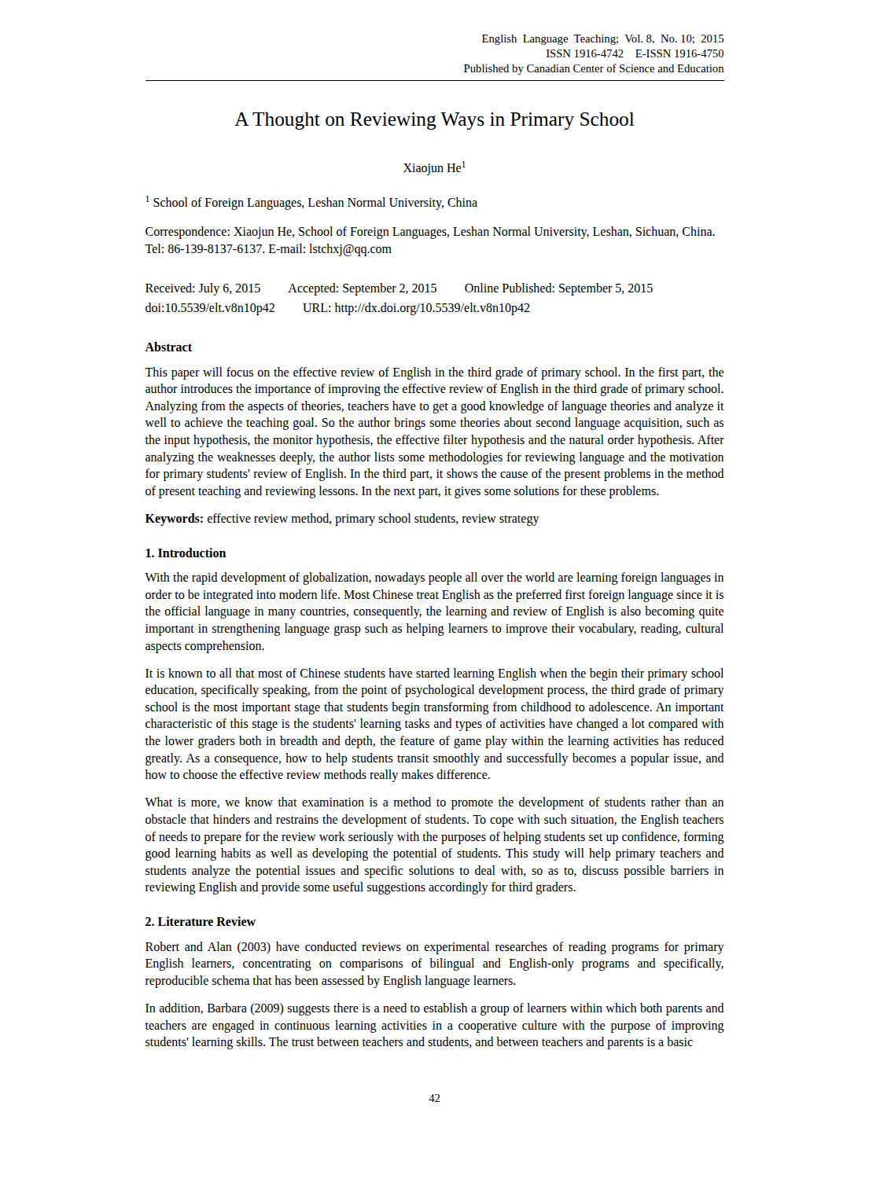English Language Teaching; Vol. 8, No. 10; 2015
ISSN 1916-4742 E-ISSN 1916-4750
Published by Canadian Center of Science and Education
A Thought on Reviewing Ways in Primary School
Xiaojun He1
1 School of Foreign Languages, Leshan Normal University, China
Correspondence: Xiaojun He, School of Foreign Languages, Leshan Normal University, Leshan, Sichuan, China. Tel: 86-139-8137-6137. E-mail: lstchxj@qq.com
Received: July 6, 2015 Accepted: September 2, 2015 Online Published: September 5, 2015
doi:10.5539/elt.v8n10p42 URL: http://dx.doi.org/10.5539/elt.v8n10p42
Abstract
This paper will focus on the effective review of English in the third grade of primary school. In the first part, the author introduces the importance of improving the effective review of English in the third grade of primary school. Analyzing from the aspects of theories, teachers have to get a good knowledge of language theories and analyze it well to achieve the teaching goal. So the author brings some theories about second language acquisition, such as the input hypothesis, the monitor hypothesis, the effective filter hypothesis and the natural order hypothesis. After analyzing the weaknesses deeply, the author lists some methodologies for reviewing language and the motivation for primary students' review of English. In the third part, it shows the cause of the present problems in the method of present teaching and reviewing lessons. In the next part, it gives some solutions for these problems.
Keywords: effective review method, primary school students, review strategy
1. Introduction
With the rapid development of globalization, nowadays people all over the world are learning foreign languages in order to be integrated into modern life. Most Chinese treat English as the preferred first foreign language since it is the official language in many countries, consequently, the learning and review of English is also becoming quite important in strengthening language grasp such as helping learners to improve their vocabulary, reading, cultural aspects comprehension.
It is known to all that most of Chinese students have started learning English when the begin their primary school education, specifically speaking, from the point of psychological development process, the third grade of primary school is the most important stage that students begin transforming from childhood to adolescence. An important characteristic of this stage is the students' learning tasks and types of activities have changed a lot compared with the lower graders both in breadth and depth, the feature of game play within the learning activities has reduced greatly. As a consequence, how to help students transit smoothly and successfully becomes a popular issue, and how to choose the effective review methods really makes difference.
What is more, we know that examination is a method to promote the development of students rather than an obstacle that hinders and restrains the development of students. To cope with such situation, the English teachers of needs to prepare for the review work seriously with the purposes of helping students set up confidence, forming good learning habits as well as developing the potential of students. This study will help primary teachers and students analyze the potential issues and specific solutions to deal with, so as to, discuss possible barriers in reviewing English and provide some useful suggestions accordingly for third graders.
2. Literature Review
Robert and Alan (2003) have conducted reviews on experimental researches of reading programs for primary English learners, concentrating on comparisons of bilingual and English-only programs and specifically, reproducible schema that has been assessed by English language learners.
In addition, Barbara (2009) suggests there is a need to establish a group of learners within which both parents and teachers are engaged in continuous learning activities in a cooperative culture with the purpose of improving students' learning skills. The trust between teachers and students, and between teachers and parents is a basic
42